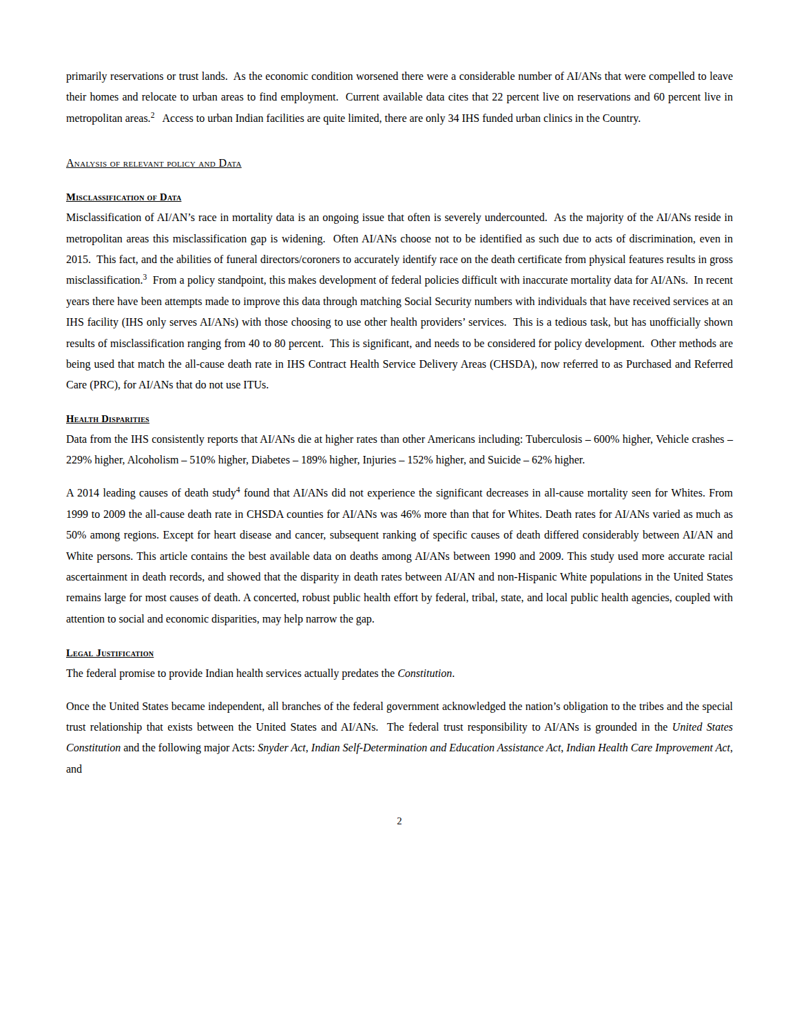primarily reservations or trust lands. As the economic condition worsened there were a considerable number of AI/ANs that were compelled to leave their homes and relocate to urban areas to find employment. Current available data cites that 22 percent live on reservations and 60 percent live in metropolitan areas.2 Access to urban Indian facilities are quite limited, there are only 34 IHS funded urban clinics in the Country.
Analysis of relevant policy and Data
Misclassification of Data
Misclassification of AI/AN’s race in mortality data is an ongoing issue that often is severely undercounted. As the majority of the AI/ANs reside in metropolitan areas this misclassification gap is widening. Often AI/ANs choose not to be identified as such due to acts of discrimination, even in 2015. This fact, and the abilities of funeral directors/coroners to accurately identify race on the death certificate from physical features results in gross misclassification.3 From a policy standpoint, this makes development of federal policies difficult with inaccurate mortality data for AI/ANs. In recent years there have been attempts made to improve this data through matching Social Security numbers with individuals that have received services at an IHS facility (IHS only serves AI/ANs) with those choosing to use other health providers’ services. This is a tedious task, but has unofficially shown results of misclassification ranging from 40 to 80 percent. This is significant, and needs to be considered for policy development. Other methods are being used that match the all-cause death rate in IHS Contract Health Service Delivery Areas (CHSDA), now referred to as Purchased and Referred Care (PRC), for AI/ANs that do not use ITUs.
Health Disparities
Data from the IHS consistently reports that AI/ANs die at higher rates than other Americans including: Tuberculosis – 600% higher, Vehicle crashes – 229% higher, Alcoholism – 510% higher, Diabetes – 189% higher, Injuries – 152% higher, and Suicide – 62% higher.
A 2014 leading causes of death study4 found that AI/ANs did not experience the significant decreases in all-cause mortality seen for Whites. From 1999 to 2009 the all-cause death rate in CHSDA counties for AI/ANs was 46% more than that for Whites. Death rates for AI/ANs varied as much as 50% among regions. Except for heart disease and cancer, subsequent ranking of specific causes of death differed considerably between AI/AN and White persons. This article contains the best available data on deaths among AI/ANs between 1990 and 2009. This study used more accurate racial ascertainment in death records, and showed that the disparity in death rates between AI/AN and non-Hispanic White populations in the United States remains large for most causes of death. A concerted, robust public health effort by federal, tribal, state, and local public health agencies, coupled with attention to social and economic disparities, may help narrow the gap.
Legal Justification
The federal promise to provide Indian health services actually predates the Constitution.
Once the United States became independent, all branches of the federal government acknowledged the nation’s obligation to the tribes and the special trust relationship that exists between the United States and AI/ANs. The federal trust responsibility to AI/ANs is grounded in the United States Constitution and the following major Acts: Snyder Act, Indian Self-Determination and Education Assistance Act, Indian Health Care Improvement Act, and
2